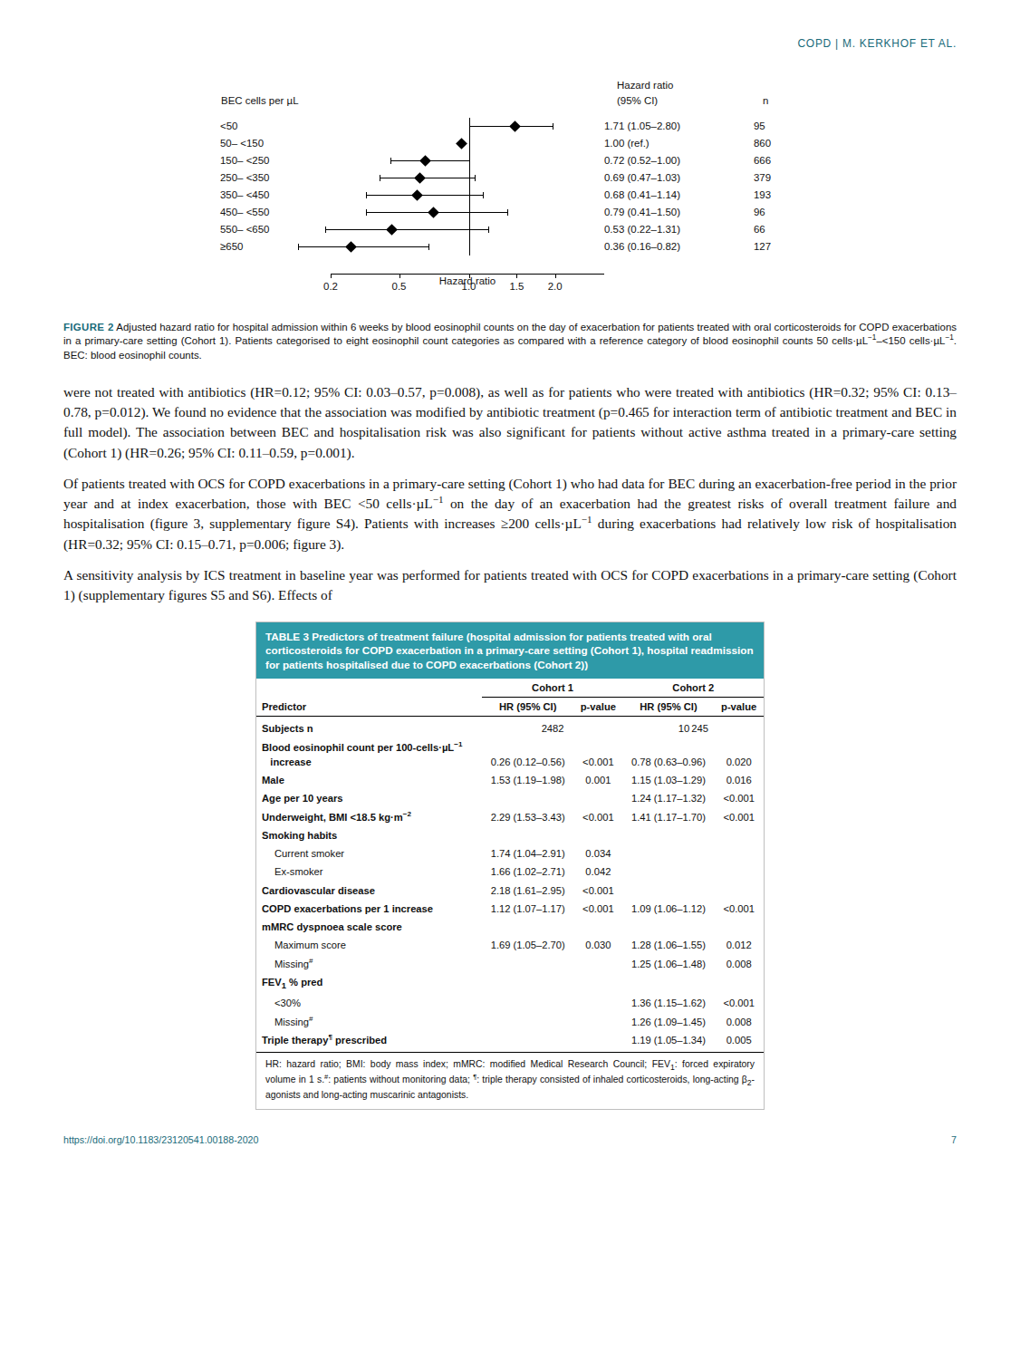COPD | M. KERKHOF ET AL.
| BEC cells per µL | | Hazard ratio (95% CI) | n |
| --- | --- | --- | --- |
| <50 | | 1.71 (1.05–2.80) | 95 |
| 50– <150 | | 1.00 (ref.) | 860 |
| 150– <250 | | 0.72 (0.52–1.00) | 666 |
| 250– <350 | | 0.69 (0.47–1.03) | 379 |
| 350– <450 | | 0.68 (0.41–1.14) | 193 |
| 450– <550 | | 0.79 (0.41–1.50) | 96 |
| 550– <650 | | 0.53 (0.22–1.31) | 66 |
| ≥650 | | 0.36 (0.16–0.82) | 127 |
| | 0.2 0.5 1.0 1.5 2.0 Hazard ratio | | |
FIGURE 2 Adjusted hazard ratio for hospital admission within 6 weeks by blood eosinophil counts on the day of exacerbation for patients treated with oral corticosteroids for COPD exacerbations in a primary-care setting (Cohort 1). Patients categorised to eight eosinophil count categories as compared with a reference category of blood eosinophil counts 50 cells·µL−1–<150 cells·µL−1. BEC: blood eosinophil counts.
were not treated with antibiotics (HR=0.12; 95% CI: 0.03–0.57, p=0.008), as well as for patients who were treated with antibiotics (HR=0.32; 95% CI: 0.13–0.78, p=0.012). We found no evidence that the association was modified by antibiotic treatment (p=0.465 for interaction term of antibiotic treatment and BEC in full model). The association between BEC and hospitalisation risk was also significant for patients without active asthma treated in a primary-care setting (Cohort 1) (HR=0.26; 95% CI: 0.11–0.59, p=0.001).
Of patients treated with OCS for COPD exacerbations in a primary-care setting (Cohort 1) who had data for BEC during an exacerbation-free period in the prior year and at index exacerbation, those with BEC <50 cells·µL−1 on the day of an exacerbation had the greatest risks of overall treatment failure and hospitalisation (figure 3, supplementary figure S4). Patients with increases ≥200 cells·µL−1 during exacerbations had relatively low risk of hospitalisation (HR=0.32; 95% CI: 0.15–0.71, p=0.006; figure 3).
A sensitivity analysis by ICS treatment in baseline year was performed for patients treated with OCS for COPD exacerbations in a primary-care setting (Cohort 1) (supplementary figures S5 and S6). Effects of
TABLE 3 Predictors of treatment failure (hospital admission for patients treated with oral corticosteroids for COPD exacerbation in a primary-care setting (Cohort 1), hospital readmission for patients hospitalised due to COPD exacerbations (Cohort 2))
| | Cohort 1 | Cohort 2 |
| --- | --- | --- |
| Predictor | HR (95% CI) | p-value | HR (95% CI) | p-value |
| Subjects n | 2482 | 10 245 |
| Blood eosinophil count per 100-cells·µL −1 increase | 0.26 (0.12–0.56) | <0.001 | 0.78 (0.63–0.96) | 0.020 |
| Male | 1.53 (1.19–1.98) | 0.001 | 1.15 (1.03–1.29) | 0.016 |
| Age per 10 years | | | 1.24 (1.17–1.32) | <0.001 |
| Underweight, BMI <18.5 kg·m −2 | 2.29 (1.53–3.43) | <0.001 | 1.41 (1.17–1.70) | <0.001 |
| Smoking habits | | | | |
| Current smoker | 1.74 (1.04–2.91) | 0.034 | | |
| Ex-smoker | 1.66 (1.02–2.71) | 0.042 | | |
| Cardiovascular disease | 2.18 (1.61–2.95) | <0.001 | | |
| COPD exacerbations per 1 increase | 1.12 (1.07–1.17) | <0.001 | 1.09 (1.06–1.12) | <0.001 |
| mMRC dyspnoea scale score | | | | |
| Maximum score | 1.69 (1.05–2.70) | 0.030 | 1.28 (1.06–1.55) | 0.012 |
| Missing # | | | 1.25 (1.06–1.48) | 0.008 |
| FEV 1 % pred | | | | |
| <30% | | | 1.36 (1.15–1.62) | <0.001 |
| Missing # | | | 1.26 (1.09–1.45) | 0.008 |
| Triple therapy ¶ prescribed | | | 1.19 (1.05–1.34) | 0.005 |
HR: hazard ratio; BMI: body mass index; mMRC: modified Medical Research Council; FEV1: forced expiratory volume in 1 s.#: patients without monitoring data; ¶: triple therapy consisted of inhaled corticosteroids, long-acting β2-agonists and long-acting muscarinic antagonists.
https://doi.org/10.1183/23120541.00188-2020
7